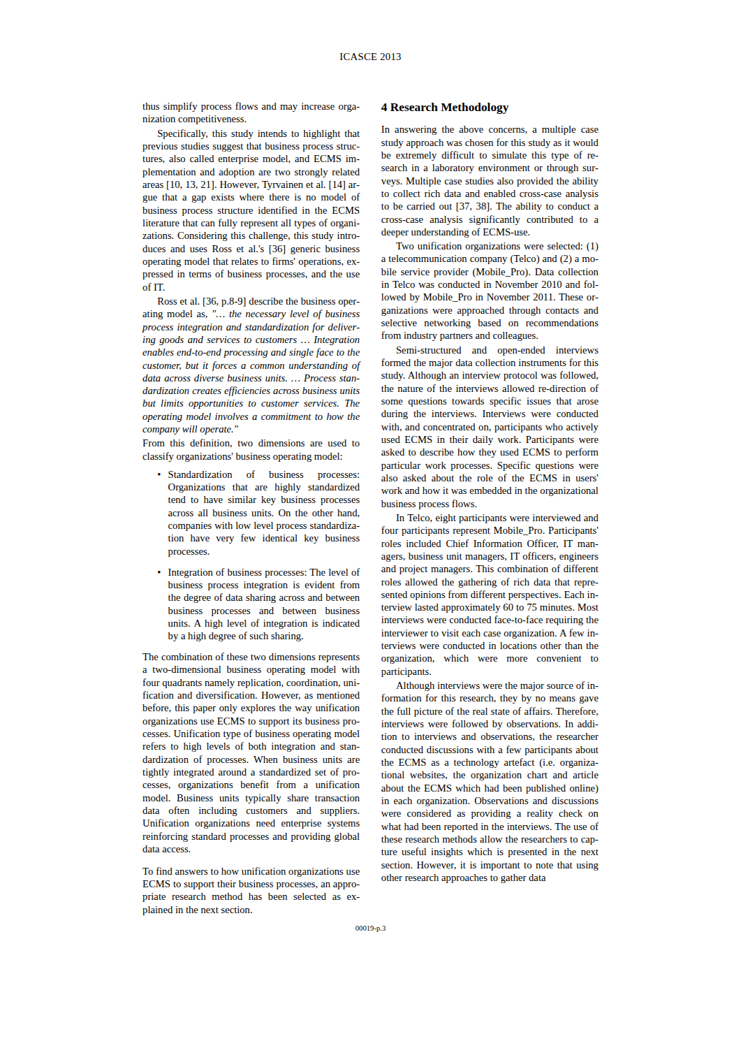ICASCE 2013
thus simplify process flows and may increase organization competitiveness.
Specifically, this study intends to highlight that previous studies suggest that business process structures, also called enterprise model, and ECMS implementation and adoption are two strongly related areas [10, 13, 21]. However, Tyrvainen et al. [14] argue that a gap exists where there is no model of business process structure identified in the ECMS literature that can fully represent all types of organizations. Considering this challenge, this study introduces and uses Ross et al.'s [36] generic business operating model that relates to firms' operations, expressed in terms of business processes, and the use of IT.
Ross et al. [36, p.8-9] describe the business operating model as, "… the necessary level of business process integration and standardization for delivering goods and services to customers … Integration enables end-to-end processing and single face to the customer, but it forces a common understanding of data across diverse business units. … Process standardization creates efficiencies across business units but limits opportunities to customer services. The operating model involves a commitment to how the company will operate."
From this definition, two dimensions are used to classify organizations' business operating model:
Standardization of business processes: Organizations that are highly standardized tend to have similar key business processes across all business units. On the other hand, companies with low level process standardization have very few identical key business processes.
Integration of business processes: The level of business process integration is evident from the degree of data sharing across and between business processes and between business units. A high level of integration is indicated by a high degree of such sharing.
The combination of these two dimensions represents a two-dimensional business operating model with four quadrants namely replication, coordination, unification and diversification. However, as mentioned before, this paper only explores the way unification organizations use ECMS to support its business processes. Unification type of business operating model refers to high levels of both integration and standardization of processes. When business units are tightly integrated around a standardized set of processes, organizations benefit from a unification model. Business units typically share transaction data often including customers and suppliers. Unification organizations need enterprise systems reinforcing standard processes and providing global data access.
To find answers to how unification organizations use ECMS to support their business processes, an appropriate research method has been selected as explained in the next section.
4 Research Methodology
In answering the above concerns, a multiple case study approach was chosen for this study as it would be extremely difficult to simulate this type of research in a laboratory environment or through surveys. Multiple case studies also provided the ability to collect rich data and enabled cross-case analysis to be carried out [37, 38]. The ability to conduct a cross-case analysis significantly contributed to a deeper understanding of ECMS-use.
Two unification organizations were selected: (1) a telecommunication company (Telco) and (2) a mobile service provider (Mobile_Pro). Data collection in Telco was conducted in November 2010 and followed by Mobile_Pro in November 2011. These organizations were approached through contacts and selective networking based on recommendations from industry partners and colleagues.
Semi-structured and open-ended interviews formed the major data collection instruments for this study. Although an interview protocol was followed, the nature of the interviews allowed re-direction of some questions towards specific issues that arose during the interviews. Interviews were conducted with, and concentrated on, participants who actively used ECMS in their daily work. Participants were asked to describe how they used ECMS to perform particular work processes. Specific questions were also asked about the role of the ECMS in users' work and how it was embedded in the organizational business process flows.
In Telco, eight participants were interviewed and four participants represent Mobile_Pro. Participants' roles included Chief Information Officer, IT managers, business unit managers, IT officers, engineers and project managers. This combination of different roles allowed the gathering of rich data that represented opinions from different perspectives. Each interview lasted approximately 60 to 75 minutes. Most interviews were conducted face-to-face requiring the interviewer to visit each case organization. A few interviews were conducted in locations other than the organization, which were more convenient to participants.
Although interviews were the major source of information for this research, they by no means gave the full picture of the real state of affairs. Therefore, interviews were followed by observations. In addition to interviews and observations, the researcher conducted discussions with a few participants about the ECMS as a technology artefact (i.e. organizational websites, the organization chart and article about the ECMS which had been published online) in each organization. Observations and discussions were considered as providing a reality check on what had been reported in the interviews. The use of these research methods allow the researchers to capture useful insights which is presented in the next section. However, it is important to note that using other research approaches to gather data
00019-p.3